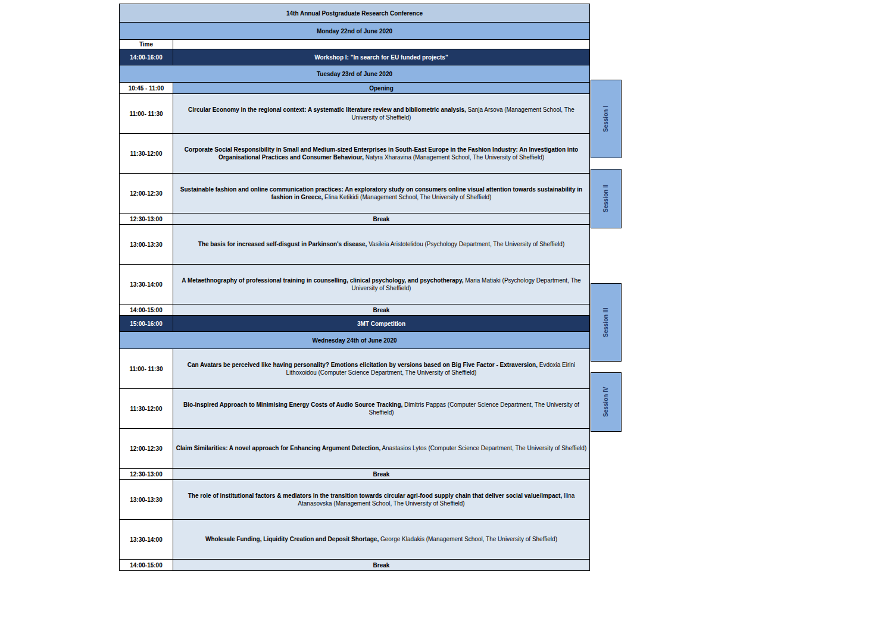| 14th Annual Postgraduate Research Conference |
| Monday 22nd of June 2020 |
| Time | |
| 14:00-16:00 | Workshop I: "In search for EU funded projects" |
| Tuesday 23rd of June 2020 |
| 10:45 - 11:00 | Opening |
| 11:00- 11:30 | Circular Economy in the regional context: A systematic literature review and bibliometric analysis, Sanja Arsova (Management School, The University of Sheffield) |
| 11:30-12:00 | Corporate Social Responsibility in Small and Medium-sized Enterprises in South-East Europe in the Fashion Industry: An Investigation into Organisational Practices and Consumer Behaviour, Natyra Xharavina (Management School, The University of Sheffield) |
| 12:00-12:30 | Sustainable fashion and online communication practices: An exploratory study on consumers online visual attention towards sustainability in fashion in Greece, Elina Ketikidi (Management School, The University of Sheffield) |
| 12:30-13:00 | Break |
| 13:00-13:30 | The basis for increased self-disgust in Parkinson's disease, Vasileia Aristotelidou (Psychology Department, The University of Sheffield) |
| 13:30-14:00 | A Metaethnography of professional training in counselling, clinical psychology, and psychotherapy, Maria Matiaki (Psychology Department, The University of Sheffield) |
| 14:00-15:00 | Break |
| 15:00-16:00 | 3MT Competition |
| Wednesday 24th of June 2020 |
| 11:00- 11:30 | Can Avatars be perceived like having personality? Emotions elicitation by versions based on Big Five Factor - Extraversion, Evdoxia Eirini Lithoxoidou (Computer Science Department, The University of Sheffield) |
| 11:30-12:00 | Bio-inspired Approach to Minimising Energy Costs of Audio Source Tracking, Dimitris Pappas (Computer Science Department, The University of Sheffield) |
| 12:00-12:30 | Claim Similarities: A novel approach for Enhancing Argument Detection, Anastasios Lytos (Computer Science Department, The University of Sheffield) |
| 12:30-13:00 | Break |
| 13:00-13:30 | The role of institutional factors & mediators in the transition towards circular agri-food supply chain that deliver social value/impact, Ilina Atanasovska (Management School, The University of Sheffield) |
| 13:30-14:00 | Wholesale Funding, Liquidity Creation and Deposit Shortage, George Kladakis (Management School, The University of Sheffield) |
| 14:00-15:00 | Break |
Session I
Session II
Session III
Session IV